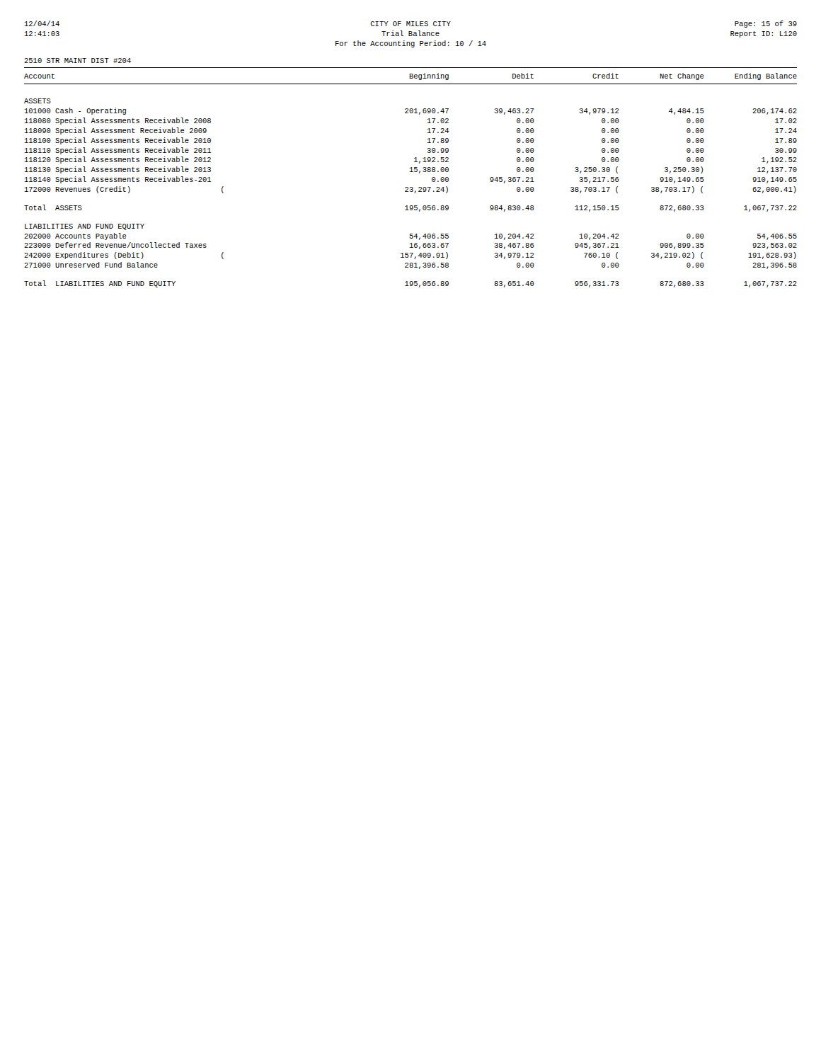| 12/04/14 | CITY OF MILES CITY | Page: 15 of 39 |
| 12:41:03 | Trial Balance | Report ID: L120 |
| For the Accounting Period: 10 / 14 |
2510 STR MAINT DIST #204
| Account | Beginning | Debit | Credit | Net Change | Ending Balance |
| --- | --- | --- | --- | --- | --- |
| ASSETS |
| 101000 Cash - Operating | 201,690.47 | 39,463.27 | 34,979.12 | 4,484.15 | 206,174.62 |
| 118080 Special Assessments Receivable 2008 | 17.02 | 0.00 | 0.00 | 0.00 | 17.02 |
| 118090 Special Assessment Receivable 2009 | 17.24 | 0.00 | 0.00 | 0.00 | 17.24 |
| 118100 Special Assessments Receivable 2010 | 17.89 | 0.00 | 0.00 | 0.00 | 17.89 |
| 118110 Special Assessments Receivable 2011 | 30.99 | 0.00 | 0.00 | 0.00 | 30.99 |
| 118120 Special Assessments Receivable 2012 | 1,192.52 | 0.00 | 0.00 | 0.00 | 1,192.52 |
| 118130 Special Assessments Receivable 2013 | 15,388.00 | 0.00 | 3,250.30 ( | 3,250.30) | 12,137.70 |
| 118140 Special Assessments Receivables-201 | 0.00 | 945,367.21 | 35,217.56 | 910,149.65 | 910,149.65 |
| 172000 Revenues (Credit) ( | 23,297.24) | 0.00 | 38,703.17 ( | 38,703.17) ( | 62,000.41) |
| Total ASSETS | 195,056.89 | 984,830.48 | 112,150.15 | 872,680.33 | 1,067,737.22 |
| LIABILITIES AND FUND EQUITY |
| 202000 Accounts Payable | 54,406.55 | 10,204.42 | 10,204.42 | 0.00 | 54,406.55 |
| 223000 Deferred Revenue/Uncollected Taxes | 16,663.67 | 38,467.86 | 945,367.21 | 906,899.35 | 923,563.02 |
| 242000 Expenditures (Debit) ( | 157,409.91) | 34,979.12 | 760.10 ( | 34,219.02) ( | 191,628.93) |
| 271000 Unreserved Fund Balance | 281,396.58 | 0.00 | 0.00 | 0.00 | 281,396.58 |
| Total LIABILITIES AND FUND EQUITY | 195,056.89 | 83,651.40 | 956,331.73 | 872,680.33 | 1,067,737.22 |